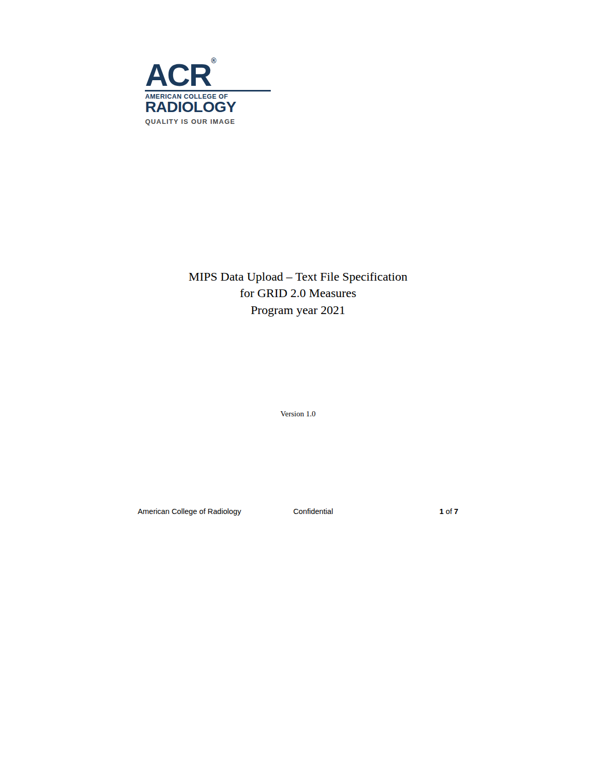ACR®
American College of
Radiology
Quality is Our Image
MIPS Data Upload – Text File Specification
for GRID 2.0 Measures
Program year 2021
Version 1.0
American College of Radiology
Confidential
1 of 7